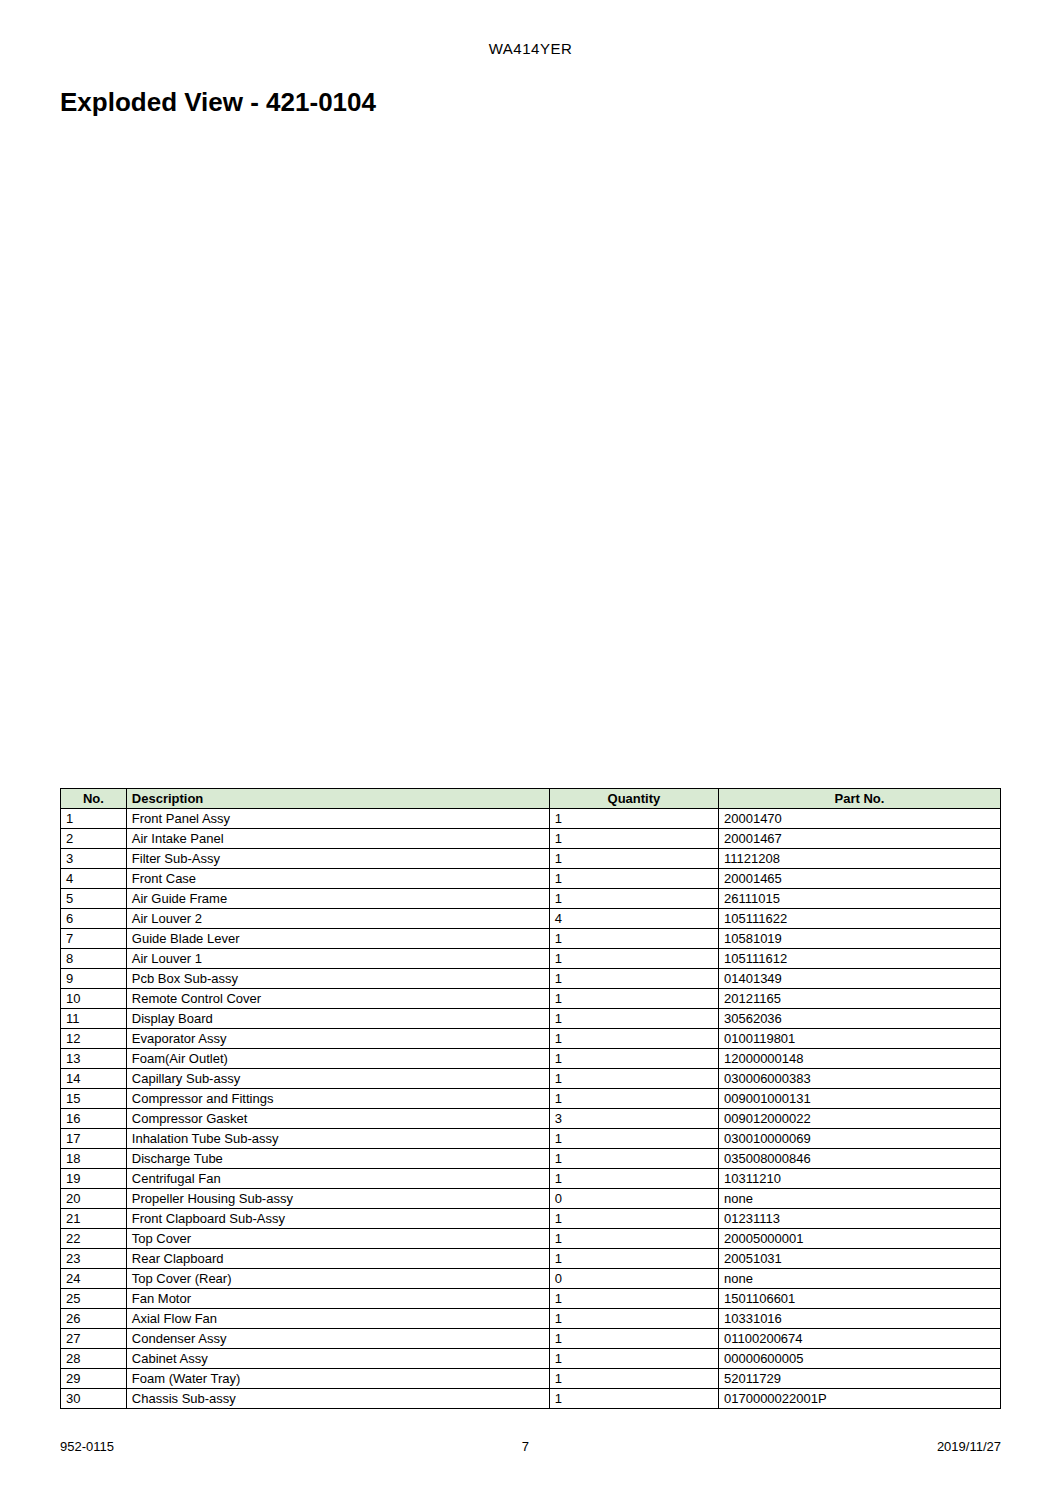WA414YER
Exploded View - 421-0104
| No. | Description | Quantity | Part No. |
| --- | --- | --- | --- |
| 1 | Front Panel Assy | 1 | 20001470 |
| 2 | Air Intake Panel | 1 | 20001467 |
| 3 | Filter Sub-Assy | 1 | 11121208 |
| 4 | Front Case | 1 | 20001465 |
| 5 | Air Guide Frame | 1 | 26111015 |
| 6 | Air Louver 2 | 4 | 105111622 |
| 7 | Guide Blade Lever | 1 | 10581019 |
| 8 | Air Louver 1 | 1 | 105111612 |
| 9 | Pcb Box Sub-assy | 1 | 01401349 |
| 10 | Remote Control Cover | 1 | 20121165 |
| 11 | Display Board | 1 | 30562036 |
| 12 | Evaporator Assy | 1 | 0100119801 |
| 13 | Foam(Air Outlet) | 1 | 12000000148 |
| 14 | Capillary Sub-assy | 1 | 030006000383 |
| 15 | Compressor and Fittings | 1 | 009001000131 |
| 16 | Compressor Gasket | 3 | 009012000022 |
| 17 | Inhalation Tube Sub-assy | 1 | 030010000069 |
| 18 | Discharge Tube | 1 | 035008000846 |
| 19 | Centrifugal Fan | 1 | 10311210 |
| 20 | Propeller Housing Sub-assy | 0 | none |
| 21 | Front Clapboard Sub-Assy | 1 | 01231113 |
| 22 | Top Cover | 1 | 20005000001 |
| 23 | Rear Clapboard | 1 | 20051031 |
| 24 | Top Cover (Rear) | 0 | none |
| 25 | Fan Motor | 1 | 1501106601 |
| 26 | Axial Flow Fan | 1 | 10331016 |
| 27 | Condenser Assy | 1 | 01100200674 |
| 28 | Cabinet Assy | 1 | 00000600005 |
| 29 | Foam (Water Tray) | 1 | 52011729 |
| 30 | Chassis Sub-assy | 1 | 0170000022001P |
952-0115 7 2019/11/27